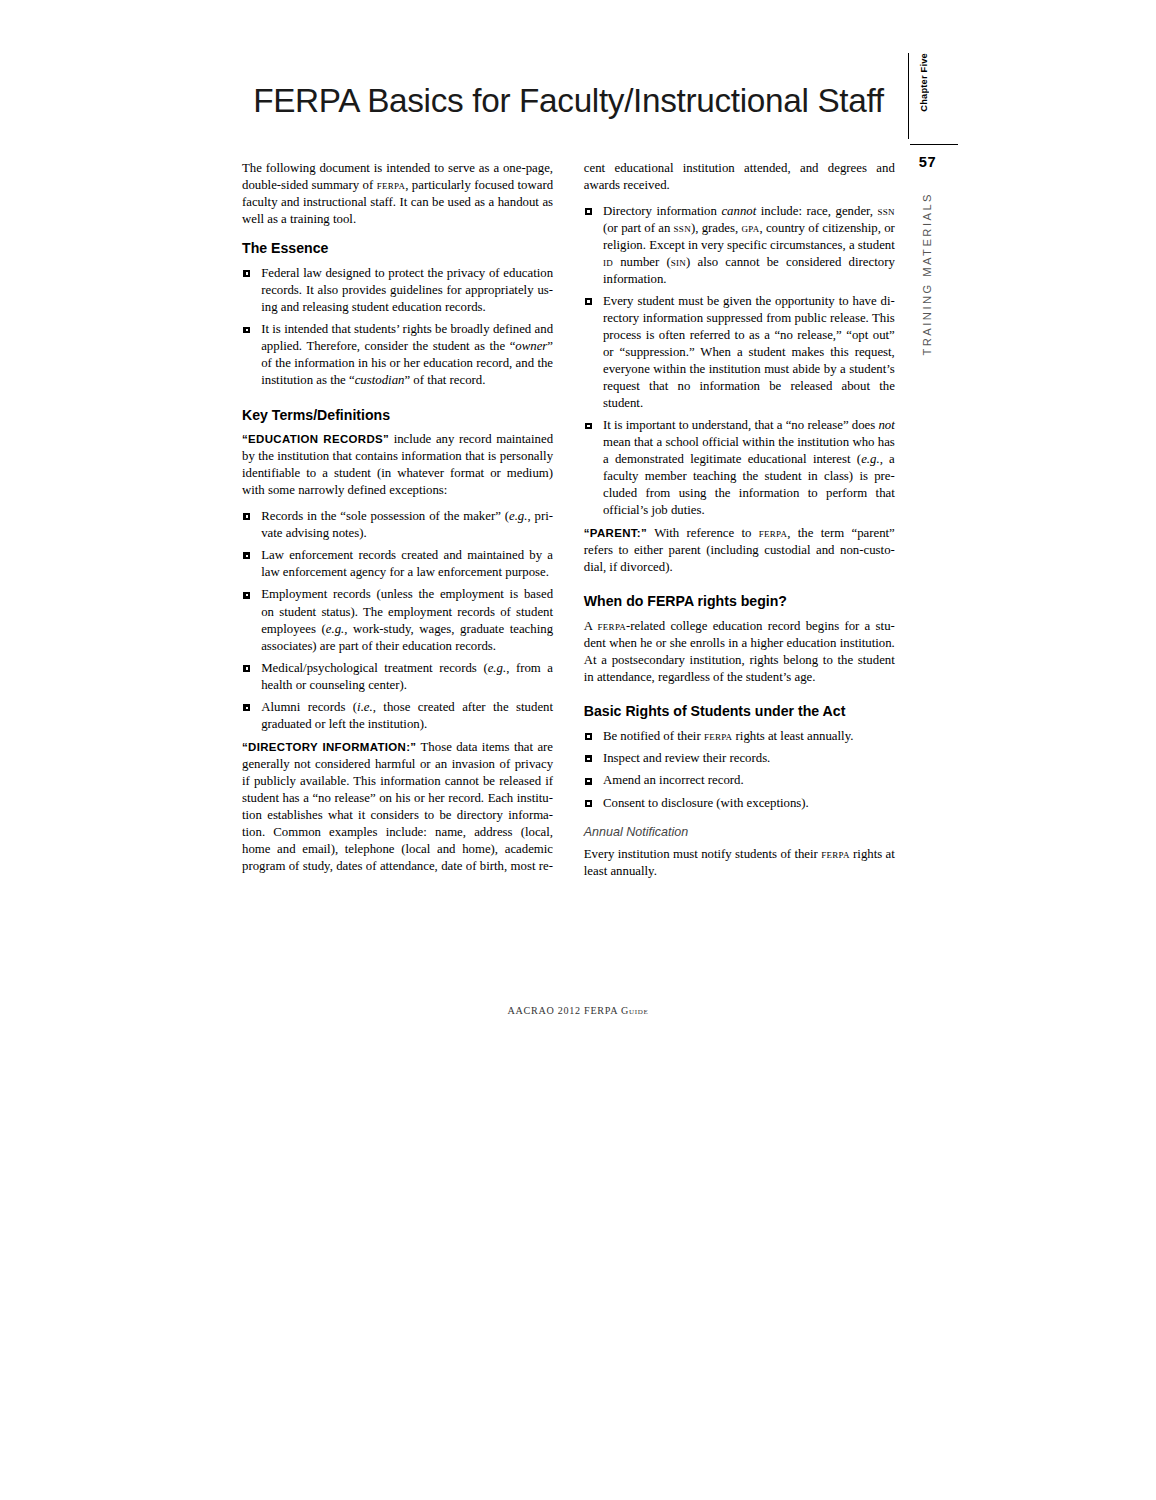Chapter Five
57
TRAINING MATERIALS
FERPA Basics for Faculty/Instructional Staff
The following document is intended to serve as a one-page, double-sided summary of ferpa, particularly focused toward faculty and instructional staff. It can be used as a handout as well as a training tool.
The Essence
Federal law designed to protect the privacy of education records. It also provides guidelines for appropriately using and releasing student education records.
It is intended that students’ rights be broadly defined and applied. Therefore, consider the student as the “owner” of the information in his or her education record, and the institution as the “custodian” of that record.
Key Terms/Definitions
“EDUCATION RECORDS” include any record maintained by the institution that contains information that is personally identifiable to a student (in whatever format or medium) with some narrowly defined exceptions:
Records in the “sole possession of the maker” (e.g., private advising notes).
Law enforcement records created and maintained by a law enforcement agency for a law enforcement purpose.
Employment records (unless the employment is based on student status). The employment records of student employees (e.g., work-study, wages, graduate teaching associates) are part of their education records.
Medical/psychological treatment records (e.g., from a health or counseling center).
Alumni records (i.e., those created after the student graduated or left the institution).
“DIRECTORY INFORMATION:” Those data items that are generally not considered harmful or an invasion of privacy if publicly available. This information cannot be released if student has a “no release” on his or her record. Each institution establishes what it considers to be directory information. Common examples include: name, address (local, home and email), telephone (local and home), academic program of study, dates of attendance, date of birth, most recent educational institution attended, and degrees and awards received.
Directory information cannot include: race, gender, ssn (or part of an ssn), grades, gpa, country of citizenship, or religion. Except in very specific circumstances, a student id number (sin) also cannot be considered directory information.
Every student must be given the opportunity to have directory information suppressed from public release. This process is often referred to as a “no release,” “opt out” or “suppression.” When a student makes this request, everyone within the institution must abide by a student’s request that no information be released about the student.
It is important to understand, that a “no release” does not mean that a school official within the institution who has a demonstrated legitimate educational interest (e.g., a faculty member teaching the student in class) is precluded from using the information to perform that official’s job duties.
“PARENT:” With reference to ferpa, the term “parent” refers to either parent (including custodial and non-custodial, if divorced).
When do FERPA rights begin?
A ferpa-related college education record begins for a student when he or she enrolls in a higher education institution. At a postsecondary institution, rights belong to the student in attendance, regardless of the student’s age.
Basic Rights of Students under the Act
Be notified of their ferpa rights at least annually.
Inspect and review their records.
Amend an incorrect record.
Consent to disclosure (with exceptions).
Annual Notification
Every institution must notify students of their ferpa rights at least annually.
AACRAO 2012 FERPA Guide